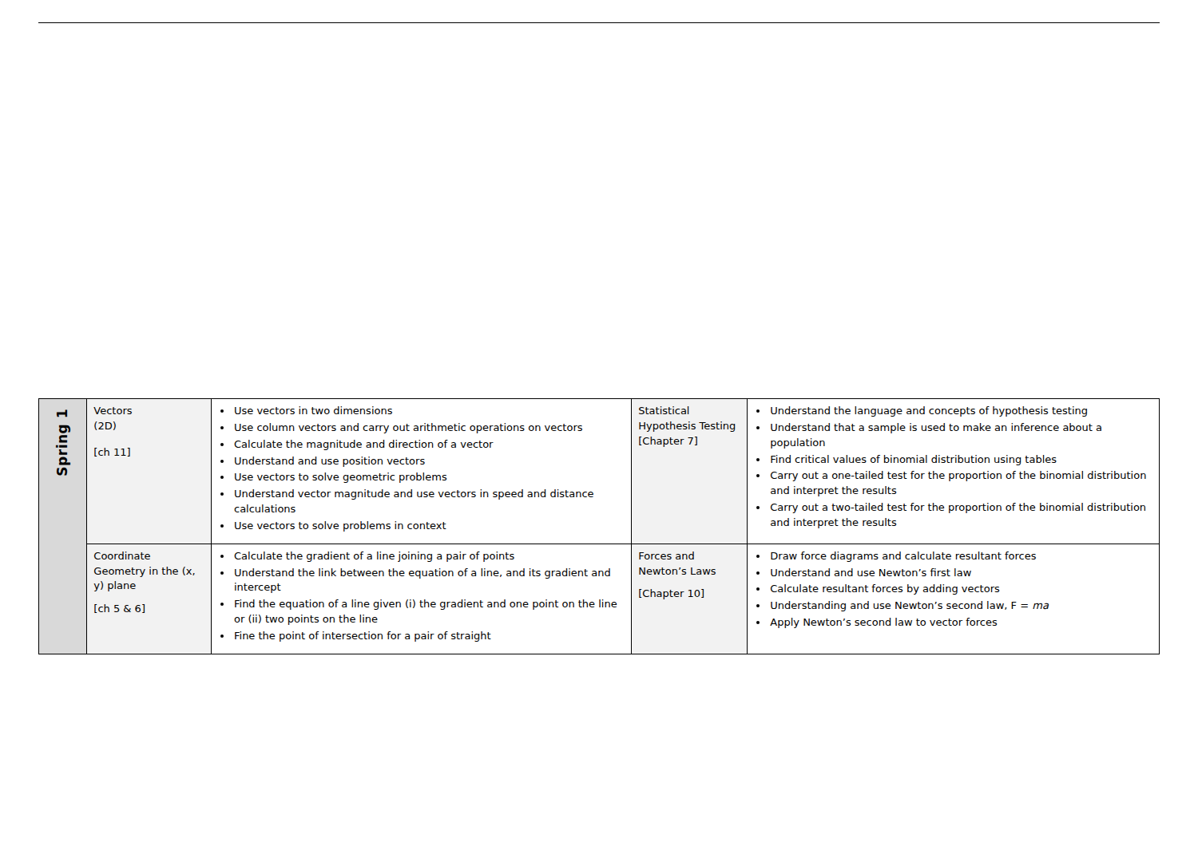| Spring 1 | Vectors (2D) [ch 11] | Use vectors in two dimensions Use column vectors and carry out arithmetic operations on vectors Calculate the magnitude and direction of a vector Understand and use position vectors Use vectors to solve geometric problems Understand vector magnitude and use vectors in speed and distance calculations Use vectors to solve problems in context | Statistical Hypothesis Testing [Chapter 7] | Understand the language and concepts of hypothesis testing Understand that a sample is used to make an inference about a population Find critical values of binomial distribution using tables Carry out a one-tailed test for the proportion of the binomial distribution and interpret the results Carry out a two-tailed test for the proportion of the binomial distribution and interpret the results |
| Coordinate Geometry in the (x, y) plane [ch 5 & 6] | Calculate the gradient of a line joining a pair of points Understand the link between the equation of a line, and its gradient and intercept Find the equation of a line given (i) the gradient and one point on the line or (ii) two points on the line Fine the point of intersection for a pair of straight | Forces and Newton’s Laws [Chapter 10] | Draw force diagrams and calculate resultant forces Understand and use Newton’s first law Calculate resultant forces by adding vectors Understanding and use Newton’s second law, F = ma Apply Newton’s second law to vector forces |